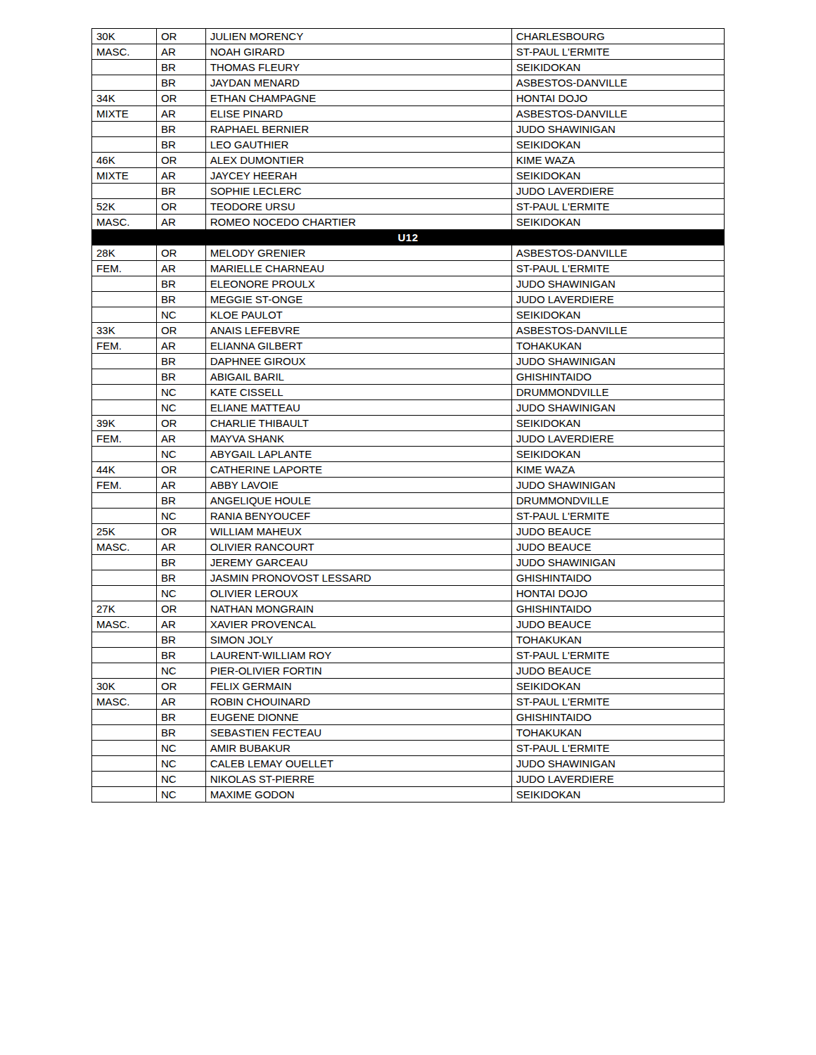| 30K | OR | JULIEN MORENCY | CHARLESBOURG |
| MASC. | AR | NOAH GIRARD | ST-PAUL L'ERMITE |
| | BR | THOMAS FLEURY | SEIKIDOKAN |
| | BR | JAYDAN MENARD | ASBESTOS-DANVILLE |
| 34K | OR | ETHAN CHAMPAGNE | HONTAI DOJO |
| MIXTE | AR | ELISE PINARD | ASBESTOS-DANVILLE |
| | BR | RAPHAEL BERNIER | JUDO SHAWINIGAN |
| | BR | LEO GAUTHIER | SEIKIDOKAN |
| 46K | OR | ALEX DUMONTIER | KIME WAZA |
| MIXTE | AR | JAYCEY HEERAH | SEIKIDOKAN |
| | BR | SOPHIE LECLERC | JUDO LAVERDIERE |
| 52K | OR | TEODORE URSU | ST-PAUL L'ERMITE |
| MASC. | AR | ROMEO NOCEDO CHARTIER | SEIKIDOKAN |
| U12 |
| 28K | OR | MELODY GRENIER | ASBESTOS-DANVILLE |
| FEM. | AR | MARIELLE CHARNEAU | ST-PAUL L'ERMITE |
| | BR | ELEONORE PROULX | JUDO SHAWINIGAN |
| | BR | MEGGIE ST-ONGE | JUDO LAVERDIERE |
| | NC | KLOE PAULOT | SEIKIDOKAN |
| 33K | OR | ANAIS LEFEBVRE | ASBESTOS-DANVILLE |
| FEM. | AR | ELIANNA GILBERT | TOHAKUKAN |
| | BR | DAPHNEE GIROUX | JUDO SHAWINIGAN |
| | BR | ABIGAIL BARIL | GHISHINTAIDO |
| | NC | KATE CISSELL | DRUMMONDVILLE |
| | NC | ELIANE MATTEAU | JUDO SHAWINIGAN |
| 39K | OR | CHARLIE THIBAULT | SEIKIDOKAN |
| FEM. | AR | MAYVA SHANK | JUDO LAVERDIERE |
| | NC | ABYGAIL LAPLANTE | SEIKIDOKAN |
| 44K | OR | CATHERINE LAPORTE | KIME WAZA |
| FEM. | AR | ABBY LAVOIE | JUDO SHAWINIGAN |
| | BR | ANGELIQUE HOULE | DRUMMONDVILLE |
| | NC | RANIA BENYOUCEF | ST-PAUL L'ERMITE |
| 25K | OR | WILLIAM MAHEUX | JUDO BEAUCE |
| MASC. | AR | OLIVIER RANCOURT | JUDO BEAUCE |
| | BR | JEREMY GARCEAU | JUDO SHAWINIGAN |
| | BR | JASMIN PRONOVOST LESSARD | GHISHINTAIDO |
| | NC | OLIVIER LEROUX | HONTAI DOJO |
| 27K | OR | NATHAN MONGRAIN | GHISHINTAIDO |
| MASC. | AR | XAVIER PROVENCAL | JUDO BEAUCE |
| | BR | SIMON JOLY | TOHAKUKAN |
| | BR | LAURENT-WILLIAM ROY | ST-PAUL L'ERMITE |
| | NC | PIER-OLIVIER FORTIN | JUDO BEAUCE |
| 30K | OR | FELIX GERMAIN | SEIKIDOKAN |
| MASC. | AR | ROBIN CHOUINARD | ST-PAUL L'ERMITE |
| | BR | EUGENE DIONNE | GHISHINTAIDO |
| | BR | SEBASTIEN FECTEAU | TOHAKUKAN |
| | NC | AMIR BUBAKUR | ST-PAUL L'ERMITE |
| | NC | CALEB LEMAY OUELLET | JUDO SHAWINIGAN |
| | NC | NIKOLAS ST-PIERRE | JUDO LAVERDIERE |
| | NC | MAXIME GODON | SEIKIDOKAN |